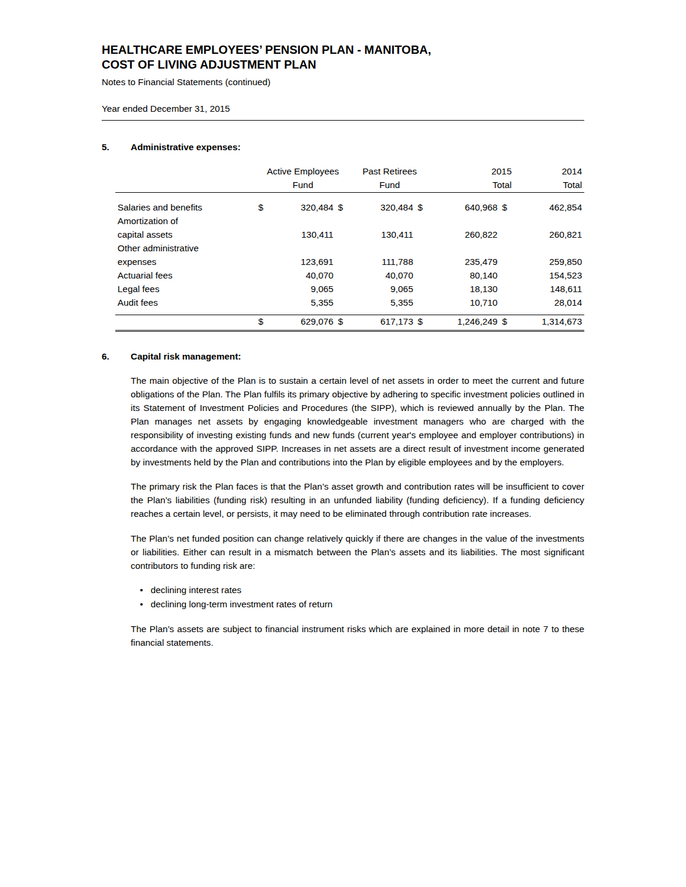HEALTHCARE EMPLOYEES’ PENSION PLAN - MANITOBA,
COST OF LIVING ADJUSTMENT PLAN
Notes to Financial Statements (continued)
Year ended December 31, 2015
5. Administrative expenses:
| | Active Employees | Past Retirees | 2015 | 2014 |
| --- | --- | --- | --- | --- |
| | Fund | Fund | Total | Total |
| Salaries and benefits | $ | 320,484 | $ | 320,484 | $ | 640,968 | $ | 462,854 |
| Amortization of | | | | | | | | |
| capital assets | | 130,411 | | 130,411 | | 260,822 | | 260,821 |
| Other administrative | | | | | | | | |
| expenses | | 123,691 | | 111,788 | | 235,479 | | 259,850 |
| Actuarial fees | | 40,070 | | 40,070 | | 80,140 | | 154,523 |
| Legal fees | | 9,065 | | 9,065 | | 18,130 | | 148,611 |
| Audit fees | | 5,355 | | 5,355 | | 10,710 | | 28,014 |
| | $ | 629,076 | $ | 617,173 | $ | 1,246,249 | $ | 1,314,673 |
6. Capital risk management:
The main objective of the Plan is to sustain a certain level of net assets in order to meet the current and future obligations of the Plan. The Plan fulfils its primary objective by adhering to specific investment policies outlined in its Statement of Investment Policies and Procedures (the SIPP), which is reviewed annually by the Plan. The Plan manages net assets by engaging knowledgeable investment managers who are charged with the responsibility of investing existing funds and new funds (current year's employee and employer contributions) in accordance with the approved SIPP. Increases in net assets are a direct result of investment income generated by investments held by the Plan and contributions into the Plan by eligible employees and by the employers.
The primary risk the Plan faces is that the Plan’s asset growth and contribution rates will be insufficient to cover the Plan’s liabilities (funding risk) resulting in an unfunded liability (funding deficiency). If a funding deficiency reaches a certain level, or persists, it may need to be eliminated through contribution rate increases.
The Plan’s net funded position can change relatively quickly if there are changes in the value of the investments or liabilities. Either can result in a mismatch between the Plan’s assets and its liabilities. The most significant contributors to funding risk are:
declining interest rates
declining long-term investment rates of return
The Plan’s assets are subject to financial instrument risks which are explained in more detail in note 7 to these financial statements.